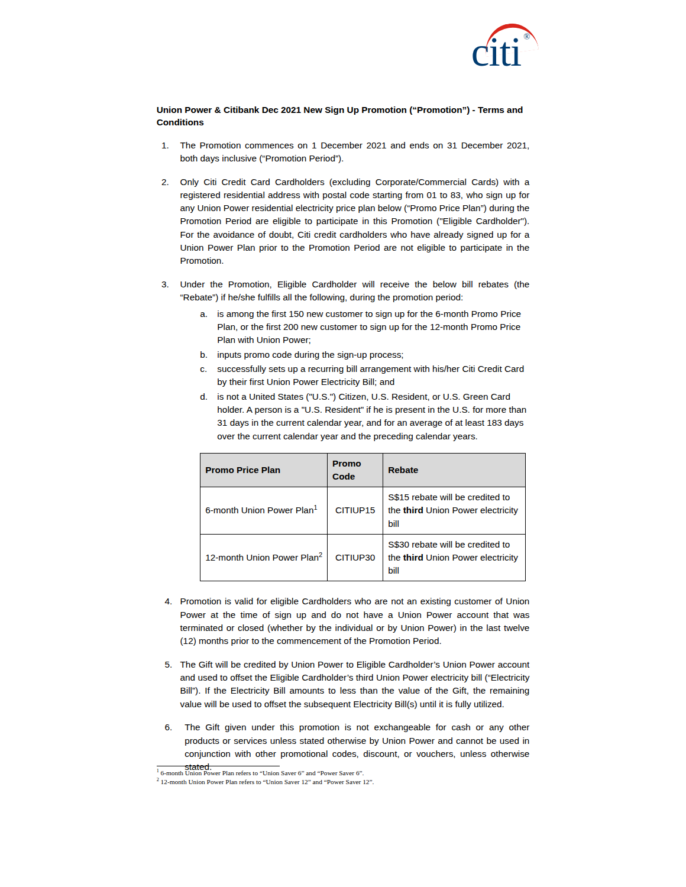citi®
Union Power & Citibank Dec 2021 New Sign Up Promotion (“Promotion”) - Terms and Conditions
The Promotion commences on 1 December 2021 and ends on 31 December 2021, both days inclusive (“Promotion Period”).
Only Citi Credit Card Cardholders (excluding Corporate/Commercial Cards) with a registered residential address with postal code starting from 01 to 83, who sign up for any Union Power residential electricity price plan below (“Promo Price Plan”) during the Promotion Period are eligible to participate in this Promotion ("Eligible Cardholder"). For the avoidance of doubt, Citi credit cardholders who have already signed up for a Union Power Plan prior to the Promotion Period are not eligible to participate in the Promotion.
Under the Promotion, Eligible Cardholder will receive the below bill rebates (the “Rebate”) if he/she fulfills all the following, during the promotion period:
is among the first 150 new customer to sign up for the 6-month Promo Price Plan, or the first 200 new customer to sign up for the 12-month Promo Price Plan with Union Power;
inputs promo code during the sign-up process;
successfully sets up a recurring bill arrangement with his/her Citi Credit Card by their first Union Power Electricity Bill; and
is not a United States ("U.S.") Citizen, U.S. Resident, or U.S. Green Card holder. A person is a "U.S. Resident" if he is present in the U.S. for more than 31 days in the current calendar year, and for an average of at least 183 days over the current calendar year and the preceding calendar years.
| Promo Price Plan | Promo Code | Rebate |
| --- | --- | --- |
| 6-month Union Power Plan 1 | CITIUP15 | S$15 rebate will be credited to the third Union Power electricity bill |
| 12-month Union Power Plan 2 | CITIUP30 | S$30 rebate will be credited to the third Union Power electricity bill |
Promotion is valid for eligible Cardholders who are not an existing customer of Union Power at the time of sign up and do not have a Union Power account that was terminated or closed (whether by the individual or by Union Power) in the last twelve (12) months prior to the commencement of the Promotion Period.
The Gift will be credited by Union Power to Eligible Cardholder’s Union Power account and used to offset the Eligible Cardholder’s third Union Power electricity bill (“Electricity Bill”). If the Electricity Bill amounts to less than the value of the Gift, the remaining value will be used to offset the subsequent Electricity Bill(s) until it is fully utilized.
The Gift given under this promotion is not exchangeable for cash or any other products or services unless stated otherwise by Union Power and cannot be used in conjunction with other promotional codes, discount, or vouchers, unless otherwise stated.
1 6-month Union Power Plan refers to “Union Saver 6” and “Power Saver 6”.
2 12-month Union Power Plan refers to “Union Saver 12” and “Power Saver 12”.